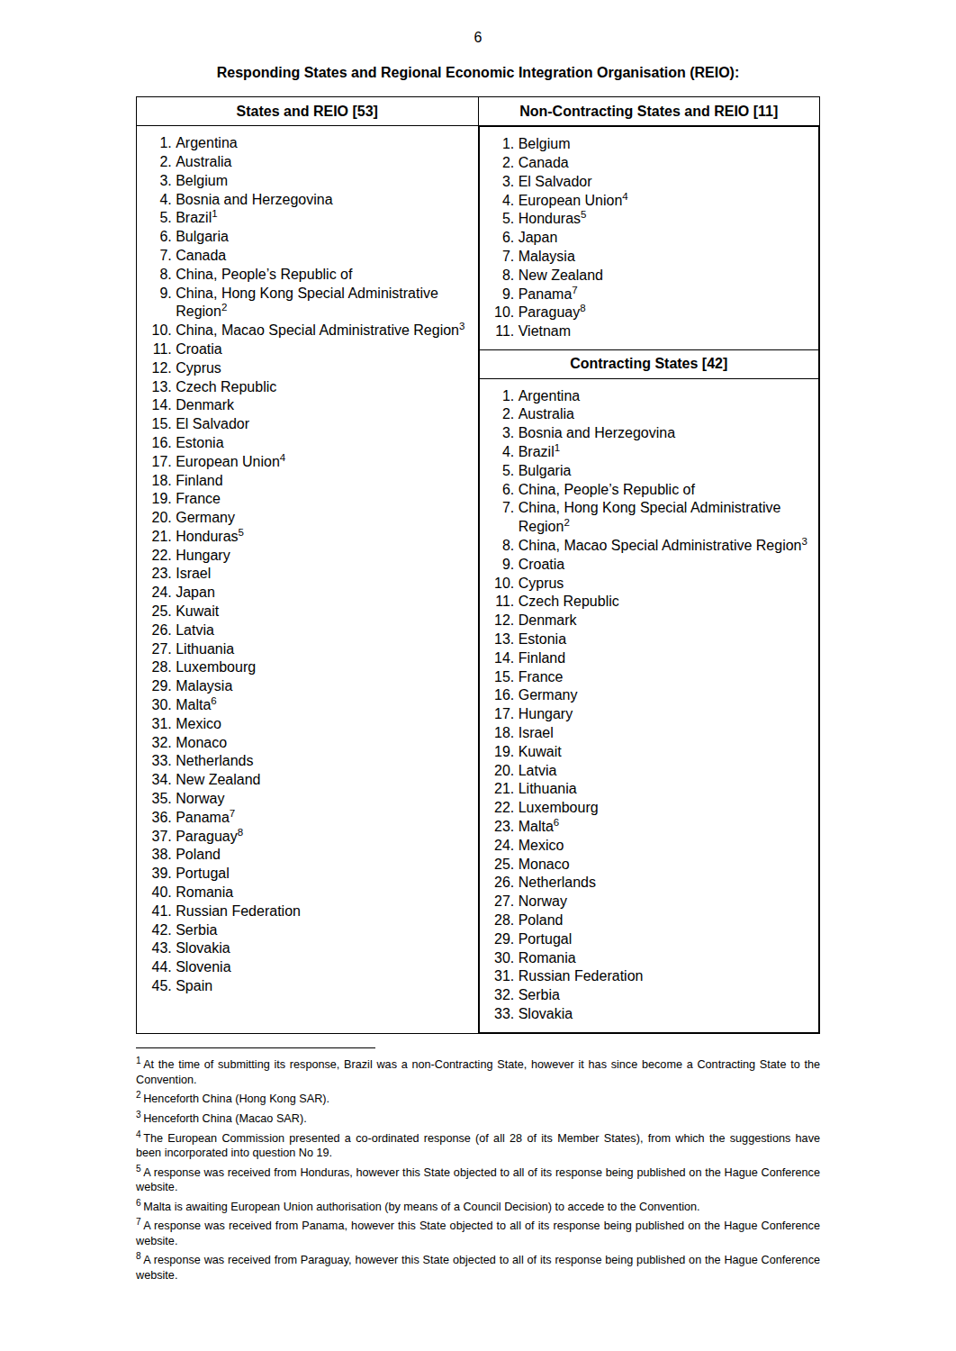6
Responding States and Regional Economic Integration Organisation (REIO):
| States and REIO [53] | Non-Contracting States and REIO [11] |
| --- | --- |
| Argentina Australia Belgium Bosnia and Herzegovina Brazil 1 Bulgaria Canada China, People’s Republic of China, Hong Kong Special Administrative Region 2 China, Macao Special Administrative Region 3 Croatia Cyprus Czech Republic Denmark El Salvador Estonia European Union 4 Finland France Germany Honduras 5 Hungary Israel Japan Kuwait Latvia Lithuania Luxembourg Malaysia Malta 6 Mexico Monaco Netherlands New Zealand Norway Panama 7 Paraguay 8 Poland Portugal Romania Russian Federation Serbia Slovakia Slovenia Spain | / Belgium Canada El Salvador European Union 4 Honduras 5 Japan Malaysia New Zealand Panama 7 Paraguay 8 Vietnam / / Contracting States [42] / / Argentina Australia Bosnia and Herzegovina Brazil 1 Bulgaria China, People’s Republic of China, Hong Kong Special Administrative Region 2 China, Macao Special Administrative Region 3 Croatia Cyprus Czech Republic Denmark Estonia Finland France Germany Hungary Israel Kuwait Latvia Lithuania Luxembourg Malta 6 Mexico Monaco Netherlands Norway Poland Portugal Romania Russian Federation Serbia Slovakia / |
1 At the time of submitting its response, Brazil was a non-Contracting State, however it has since become a Contracting State to the Convention.
2 Henceforth China (Hong Kong SAR).
3 Henceforth China (Macao SAR).
4 The European Commission presented a co-ordinated response (of all 28 of its Member States), from which the suggestions have been incorporated into question No 19.
5 A response was received from Honduras, however this State objected to all of its response being published on the Hague Conference website.
6 Malta is awaiting European Union authorisation (by means of a Council Decision) to accede to the Convention.
7 A response was received from Panama, however this State objected to all of its response being published on the Hague Conference website.
8 A response was received from Paraguay, however this State objected to all of its response being published on the Hague Conference website.